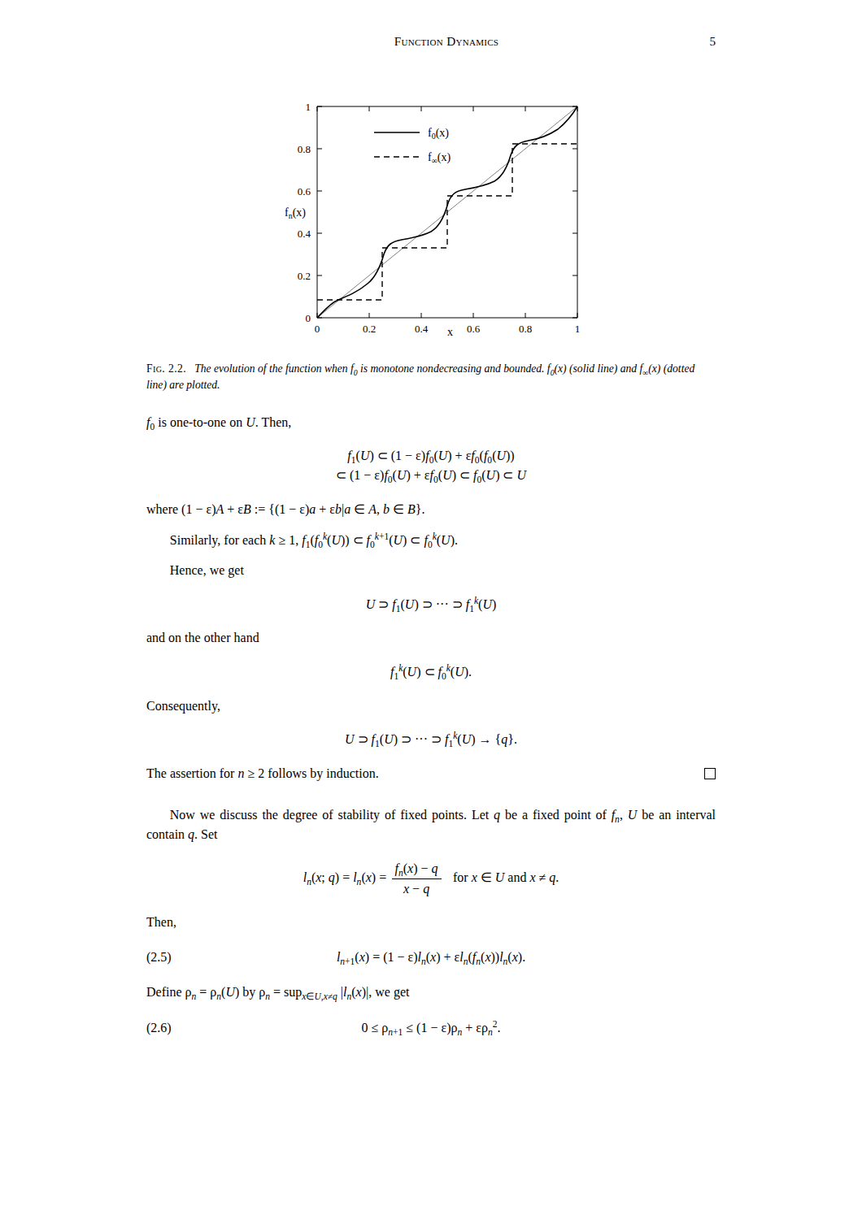Function Dynamics 5
0 0.2 0.4 0.6 0.8 1 0 0.2 0.4 0.6 0.8 1 fn(x) x f0(x) f∞(x)
Fig. 2.2. The evolution of the function when f0 is monotone nondecreasing and bounded. f0(x) (solid line) and f∞(x) (dotted line) are plotted.
f0 is one-to-one on U. Then,
f1(U) ⊂ (1 − ε)f0(U) + εf0(f0(U))
⊂ (1 − ε)f0(U) + εf0(U) ⊂ f0(U) ⊂ U
where (1 − ε)A + εB := {(1 − ε)a + εb|a ∈ A, b ∈ B}.
Similarly, for each k ≥ 1, f1(f0k(U)) ⊂ f0k+1(U) ⊂ f0k(U).
Hence, we get
U ⊃ f1(U) ⊃ ··· ⊃ f1k(U)
and on the other hand
f1k(U) ⊂ f0k(U).
Consequently,
U ⊃ f1(U) ⊃ ··· ⊃ f1k(U) → {q}.
The assertion for n ≥ 2 follows by induction.
Now we discuss the degree of stability of fixed points. Let q be a fixed point of fn, U be an interval contain q. Set
ln(x; q) = ln(x) = fn(x) − q x − q for x ∈ U and x ≠ q.
Then,
(2.5) ln+1(x) = (1 − ε)ln(x) + εln(fn(x))ln(x).
Define ρn = ρn(U) by ρn = supx∈U,x≠q |ln(x)|, we get
(2.6) 0 ≤ ρn+1 ≤ (1 − ε)ρn + ερn2.